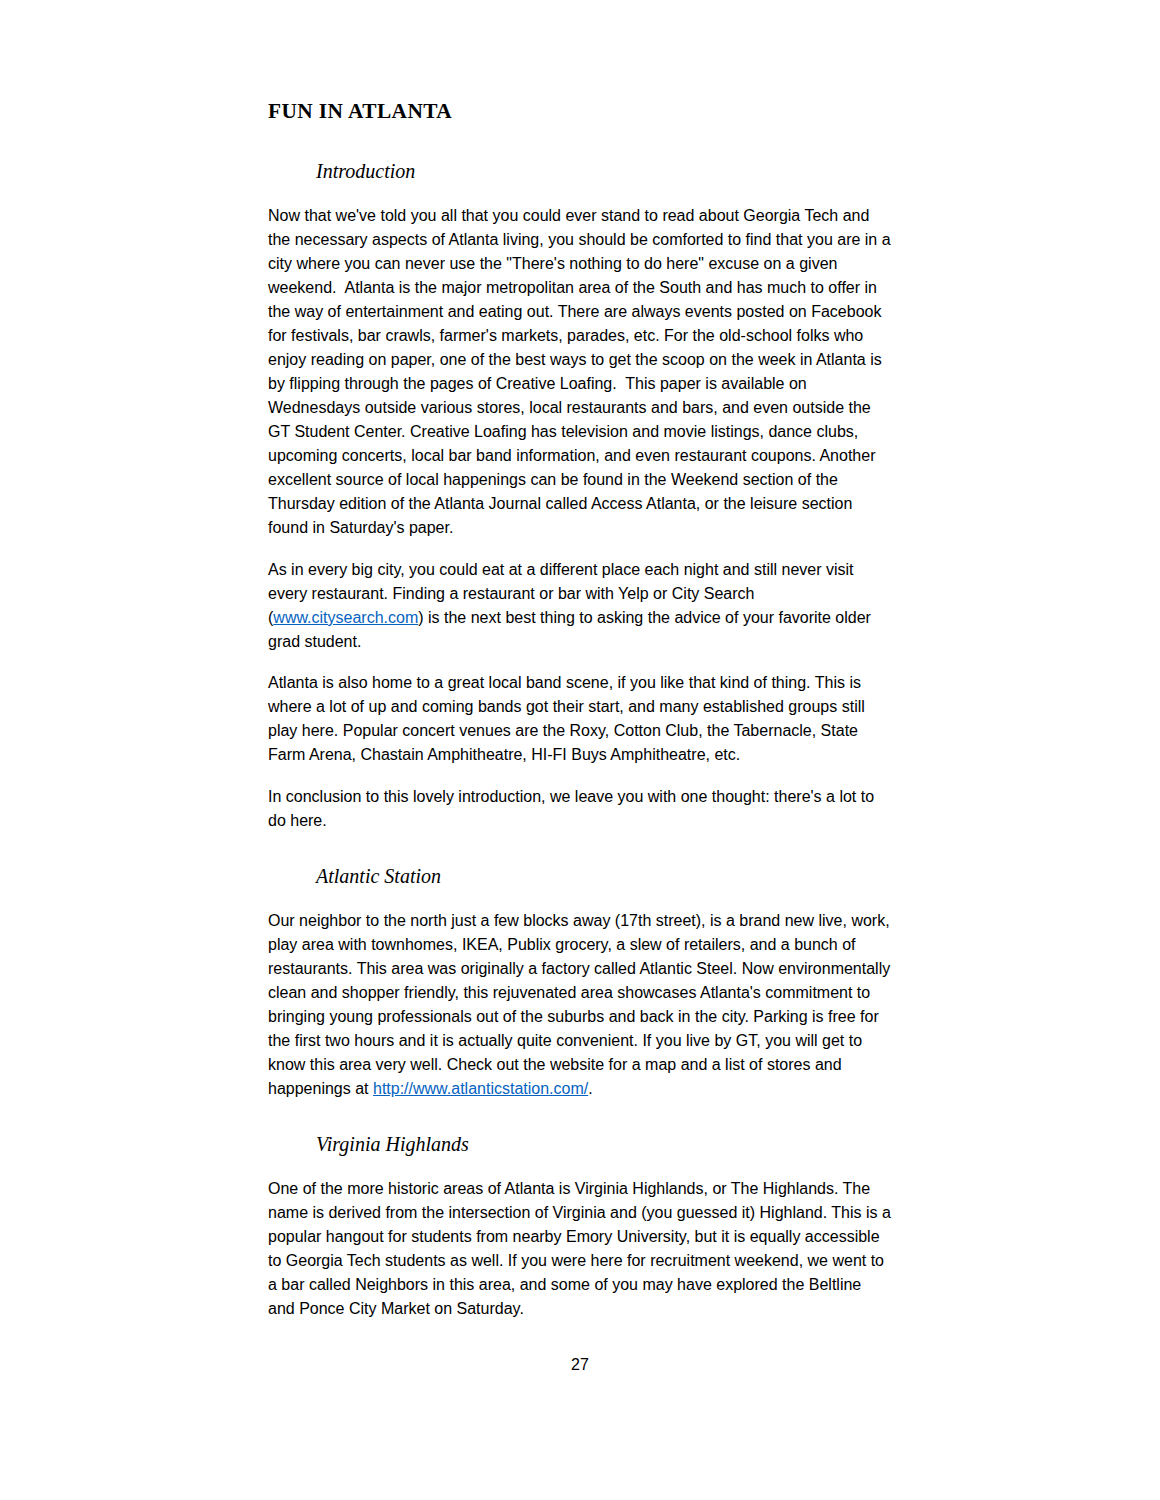FUN IN ATLANTA
Introduction
Now that we've told you all that you could ever stand to read about Georgia Tech and the necessary aspects of Atlanta living, you should be comforted to find that you are in a city where you can never use the "There's nothing to do here" excuse on a given weekend. Atlanta is the major metropolitan area of the South and has much to offer in the way of entertainment and eating out. There are always events posted on Facebook for festivals, bar crawls, farmer's markets, parades, etc. For the old-school folks who enjoy reading on paper, one of the best ways to get the scoop on the week in Atlanta is by flipping through the pages of Creative Loafing. This paper is available on Wednesdays outside various stores, local restaurants and bars, and even outside the GT Student Center. Creative Loafing has television and movie listings, dance clubs, upcoming concerts, local bar band information, and even restaurant coupons. Another excellent source of local happenings can be found in the Weekend section of the Thursday edition of the Atlanta Journal called Access Atlanta, or the leisure section found in Saturday's paper.
As in every big city, you could eat at a different place each night and still never visit every restaurant. Finding a restaurant or bar with Yelp or City Search (www.citysearch.com) is the next best thing to asking the advice of your favorite older grad student.
Atlanta is also home to a great local band scene, if you like that kind of thing. This is where a lot of up and coming bands got their start, and many established groups still play here. Popular concert venues are the Roxy, Cotton Club, the Tabernacle, State Farm Arena, Chastain Amphitheatre, HI-FI Buys Amphitheatre, etc.
In conclusion to this lovely introduction, we leave you with one thought: there's a lot to do here.
Atlantic Station
Our neighbor to the north just a few blocks away (17th street), is a brand new live, work, play area with townhomes, IKEA, Publix grocery, a slew of retailers, and a bunch of restaurants. This area was originally a factory called Atlantic Steel. Now environmentally clean and shopper friendly, this rejuvenated area showcases Atlanta's commitment to bringing young professionals out of the suburbs and back in the city. Parking is free for the first two hours and it is actually quite convenient. If you live by GT, you will get to know this area very well. Check out the website for a map and a list of stores and happenings at http://www.atlanticstation.com/.
Virginia Highlands
One of the more historic areas of Atlanta is Virginia Highlands, or The Highlands. The name is derived from the intersection of Virginia and (you guessed it) Highland. This is a popular hangout for students from nearby Emory University, but it is equally accessible to Georgia Tech students as well. If you were here for recruitment weekend, we went to a bar called Neighbors in this area, and some of you may have explored the Beltline and Ponce City Market on Saturday.
27